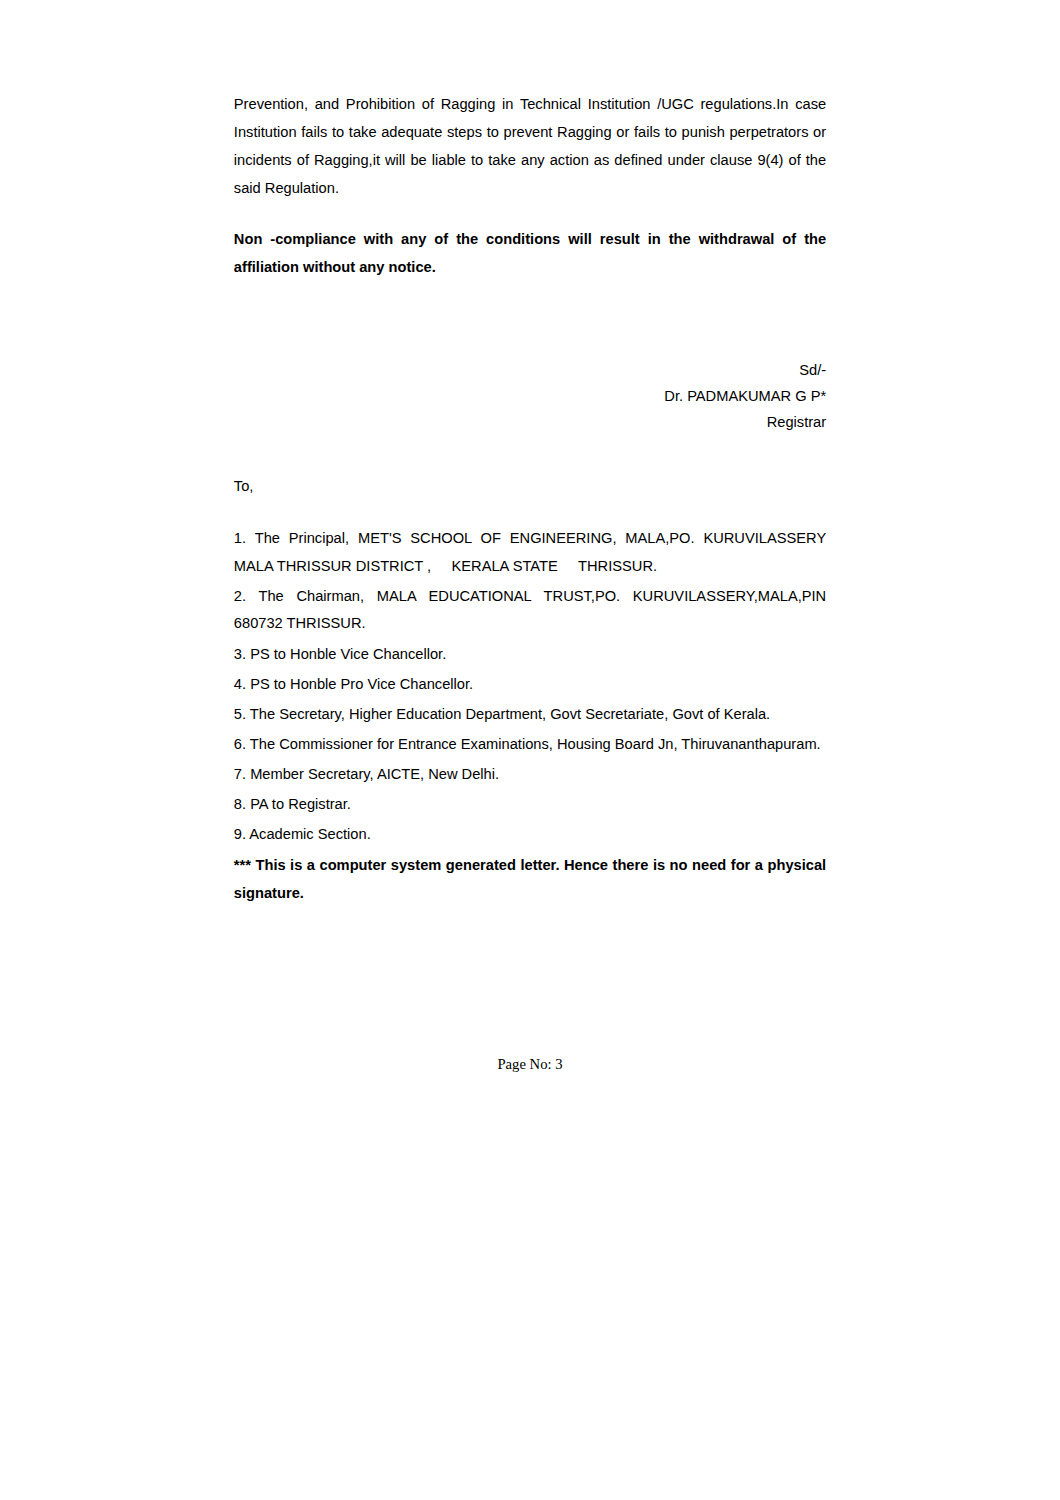Prevention, and Prohibition of Ragging in Technical Institution /UGC regulations.In case Institution fails to take adequate steps to prevent Ragging or fails to punish perpetrators or incidents of Ragging,it will be liable to take any action as defined under clause 9(4) of the said Regulation.
Non -compliance with any of the conditions will result in the withdrawal of the affiliation without any notice.
Sd/-
Dr. PADMAKUMAR G P*
Registrar
To,
1. The Principal, MET'S SCHOOL OF ENGINEERING, MALA,PO. KURUVILASSERY MALA THRISSUR DISTRICT , KERALA STATE THRISSUR.
2. The Chairman, MALA EDUCATIONAL TRUST,PO. KURUVILASSERY,MALA,PIN 680732 THRISSUR.
3. PS to Honble Vice Chancellor.
4. PS to Honble Pro Vice Chancellor.
5. The Secretary, Higher Education Department, Govt Secretariate, Govt of Kerala.
6. The Commissioner for Entrance Examinations, Housing Board Jn, Thiruvananthapuram.
7. Member Secretary, AICTE, New Delhi.
8. PA to Registrar.
9. Academic Section.
*** This is a computer system generated letter. Hence there is no need for a physical signature.
Page No: 3